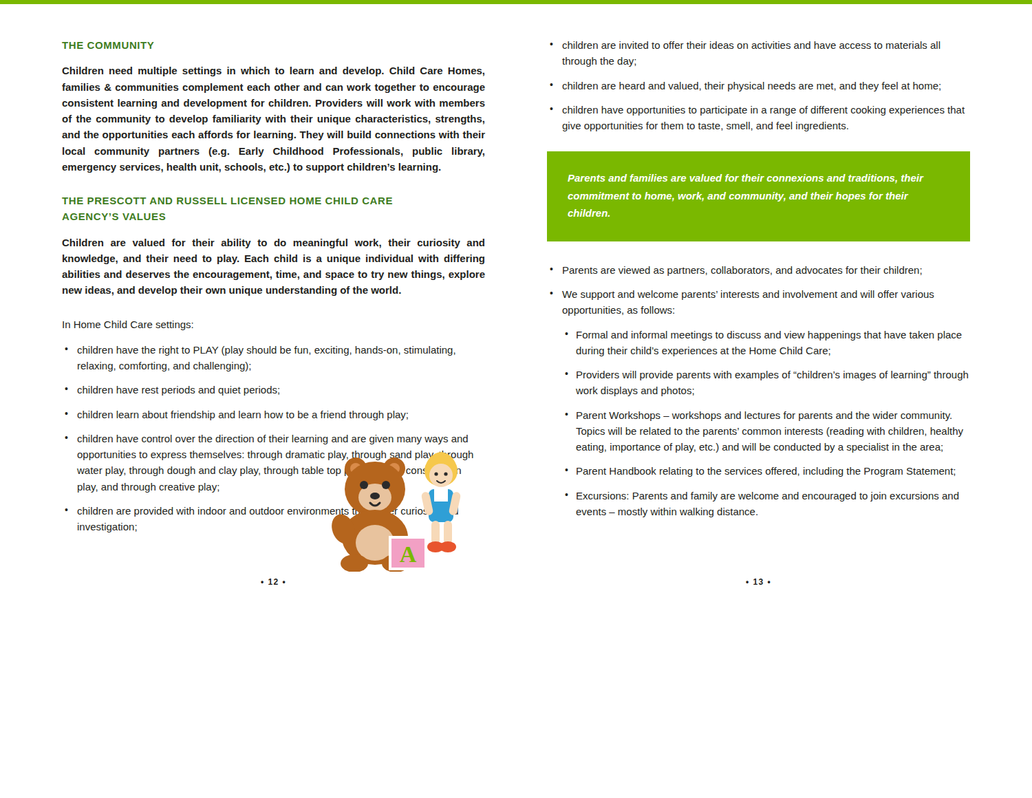The Community
Children need multiple settings in which to learn and develop. Child Care Homes, families & communities complement each other and can work together to encourage consistent learning and development for children. Providers will work with members of the community to develop familiarity with their unique characteristics, strengths, and the opportunities each affords for learning. They will build connections with their local community partners (e.g. Early Childhood Professionals, public library, emergency services, health unit, schools, etc.) to support children’s learning.
The Prescott and Russell Licensed Home Child Care
Agency’s Values
Children are valued for their ability to do meaningful work, their curiosity and knowledge, and their need to play. Each child is a unique individual with differing abilities and deserves the encouragement, time, and space to try new things, explore new ideas, and develop their own unique understanding of the world.
In Home Child Care settings:
children have the right to PLAY (play should be fun, exciting, hands-on, stimulating, relaxing, comforting, and challenging);
children have rest periods and quiet periods;
children learn about friendship and learn how to be a friend through play;
children have control over the direction of their learning and are given many ways and opportunities to express themselves: through dramatic play, through sand play, through water play, through dough and clay play, through table top play, through construction play, and through creative play;
children are provided with indoor and outdoor environments that foster curiosity and investigation;
A
• 12 •
children are invited to offer their ideas on activities and have access to materials all through the day;
children are heard and valued, their physical needs are met, and they feel at home;
children have opportunities to participate in a range of different cooking experiences that give opportunities for them to taste, smell, and feel ingredients.
Parents and families are valued for their connexions and traditions, their commitment to home, work, and community, and their hopes for their children.
Parents are viewed as partners, collaborators, and advocates for their children;
We support and welcome parents’ interests and involvement and will offer various opportunities, as follows:
Formal and informal meetings to discuss and view happenings that have taken place during their child’s experiences at the Home Child Care;
Providers will provide parents with examples of “children’s images of learning” through work displays and photos;
Parent Workshops – workshops and lectures for parents and the wider community. Topics will be related to the parents’ common interests (reading with children, healthy eating, importance of play, etc.) and will be conducted by a specialist in the area;
Parent Handbook relating to the services offered, including the Program Statement;
Excursions: Parents and family are welcome and encouraged to join excursions and events – mostly within walking distance.
• 13 •